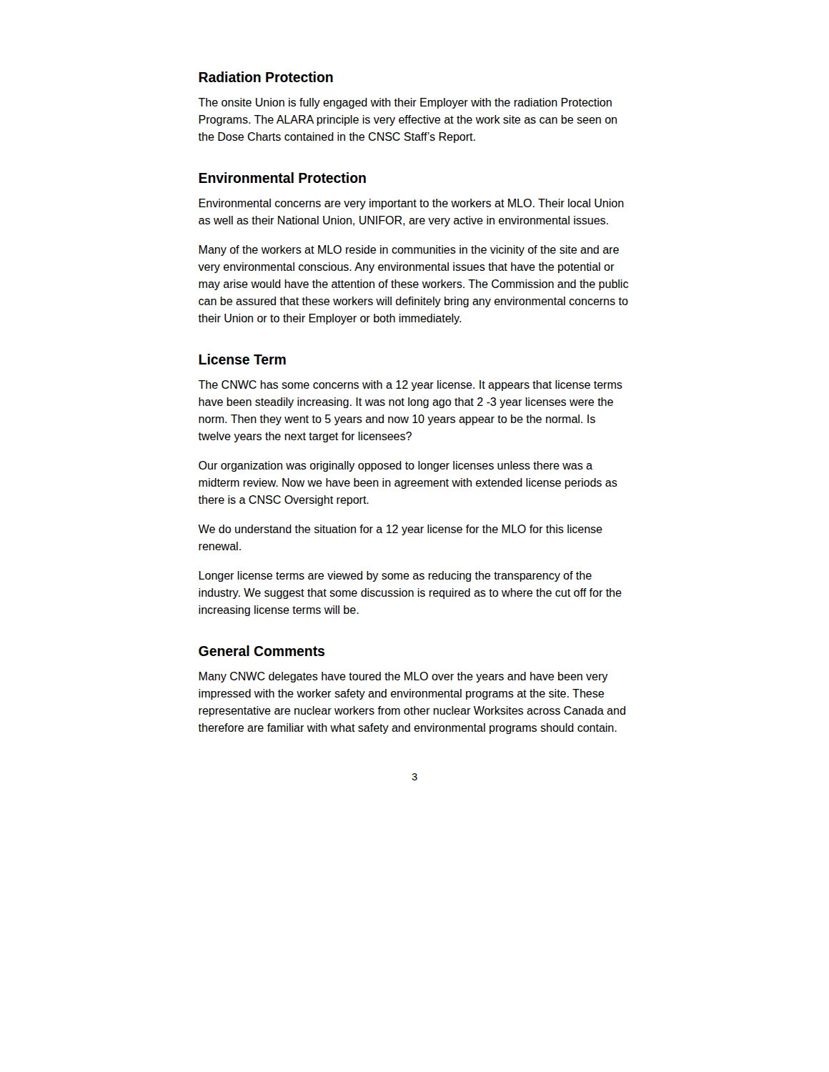Radiation Protection
The onsite Union is fully engaged with their Employer with the radiation Protection Programs. The ALARA principle is very effective at the work site as can be seen on the Dose Charts contained in the CNSC Staff’s Report.
Environmental Protection
Environmental concerns are very important to the workers at MLO. Their local Union as well as their National Union, UNIFOR, are very active in environmental issues.
Many of the workers at MLO reside in communities in the vicinity of the site and are very environmental conscious. Any environmental issues that have the potential or may arise would have the attention of these workers. The Commission and the public can be assured that these workers will definitely bring any environmental concerns to their Union or to their Employer or both immediately.
License Term
The CNWC has some concerns with a 12 year license. It appears that license terms have been steadily increasing. It was not long ago that 2 -3 year licenses were the norm. Then they went to 5 years and now 10 years appear to be the normal. Is twelve years the next target for licensees?
Our organization was originally opposed to longer licenses unless there was a midterm review. Now we have been in agreement with extended license periods as there is a CNSC Oversight report.
We do understand the situation for a 12 year license for the MLO for this license renewal.
Longer license terms are viewed by some as reducing the transparency of the industry. We suggest that some discussion is required as to where the cut off for the increasing license terms will be.
General Comments
Many CNWC delegates have toured the MLO over the years and have been very impressed with the worker safety and environmental programs at the site. These representative are nuclear workers from other nuclear Worksites across Canada and therefore are familiar with what safety and environmental programs should contain.
3